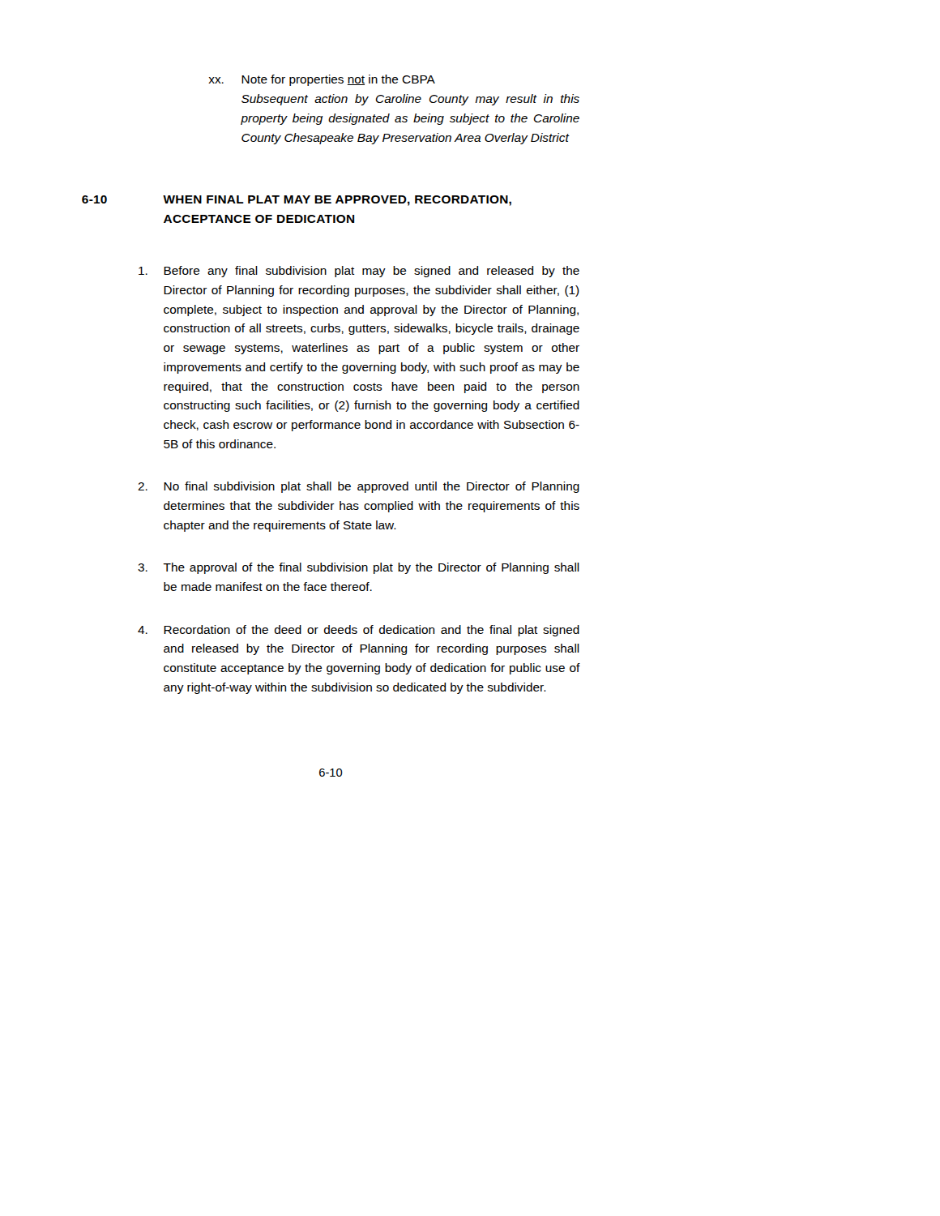xx.
Note for properties not in the CBPA
Subsequent action by Caroline County may result in this property being designated as being subject to the Caroline County Chesapeake Bay Preservation Area Overlay District
6-10 WHEN FINAL PLAT MAY BE APPROVED, RECORDATION, ACCEPTANCE OF DEDICATION
Before any final subdivision plat may be signed and released by the Director of Planning for recording purposes, the subdivider shall either, (1) complete, subject to inspection and approval by the Director of Planning, construction of all streets, curbs, gutters, sidewalks, bicycle trails, drainage or sewage systems, waterlines as part of a public system or other improvements and certify to the governing body, with such proof as may be required, that the construction costs have been paid to the person constructing such facilities, or (2) furnish to the governing body a certified check, cash escrow or performance bond in accordance with Subsection 6-5B of this ordinance.
No final subdivision plat shall be approved until the Director of Planning determines that the subdivider has complied with the requirements of this chapter and the requirements of State law.
The approval of the final subdivision plat by the Director of Planning shall be made manifest on the face thereof.
Recordation of the deed or deeds of dedication and the final plat signed and released by the Director of Planning for recording purposes shall constitute acceptance by the governing body of dedication for public use of any right-of-way within the subdivision so dedicated by the subdivider.
6-10